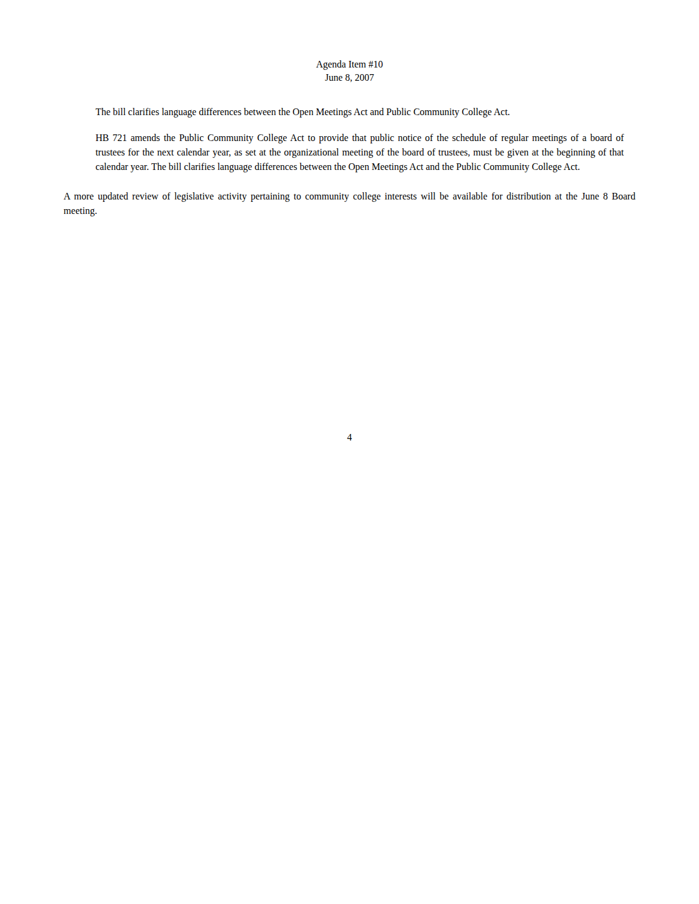Agenda Item #10
June 8, 2007
The bill clarifies language differences between the Open Meetings Act and Public Community College Act.
HB 721 amends the Public Community College Act to provide that public notice of the schedule of regular meetings of a board of trustees for the next calendar year, as set at the organizational meeting of the board of trustees, must be given at the beginning of that calendar year. The bill clarifies language differences between the Open Meetings Act and the Public Community College Act.
A more updated review of legislative activity pertaining to community college interests will be available for distribution at the June 8 Board meeting.
4